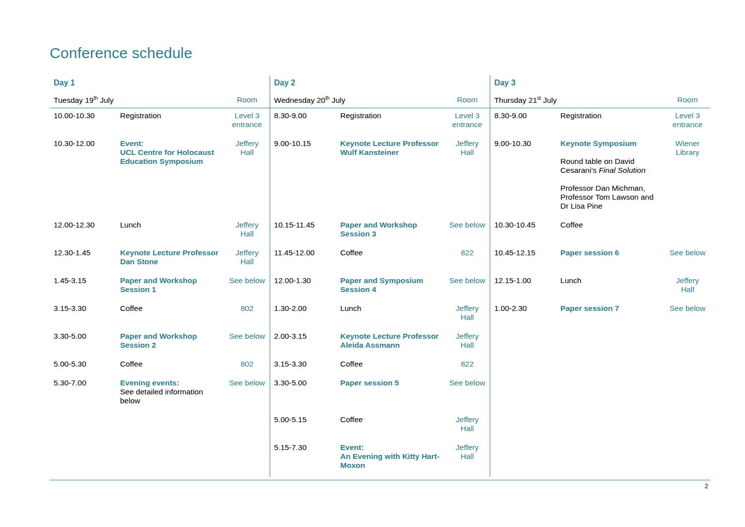Conference schedule
| Day 1 | Day 2 | Day 3 |
| Tuesday 19 th July | Room | Wednesday 20 th July | Room | Thursday 21 st July | Room |
| 10.00-10.30 | Registration | Level 3 entrance | 8.30-9.00 | Registration | Level 3 entrance | 8.30-9.00 | Registration | Level 3 entrance |
| 10.30-12.00 | Event: UCL Centre for Holocaust Education Symposium | Jeffery Hall | 9.00-10.15 | Keynote Lecture Professor Wulf Kansteiner | Jeffery Hall | 9.00-10.30 | Keynote Symposium Round table on David Cesarani’s Final Solution Professor Dan Michman, Professor Tom Lawson and Dr Lisa Pine | Wiener Library |
| 12.00-12.30 | Lunch | Jeffery Hall | 10.15-11.45 | Paper and Workshop Session 3 | See below | 10.30-10.45 | Coffee | |
| 12.30-1.45 | Keynote Lecture Professor Dan Stone | Jeffery Hall | 11.45-12.00 | Coffee | 822 | 10.45-12.15 | Paper session 6 | See below |
| 1.45-3.15 | Paper and Workshop Session 1 | See below | 12.00-1.30 | Paper and Symposium Session 4 | See below | 12.15-1.00 | Lunch | Jeffery Hall |
| 3.15-3.30 | Coffee | 802 | 1.30-2.00 | Lunch | Jeffery Hall | 1.00-2.30 | Paper session 7 | See below |
| 3.30-5.00 | Paper and Workshop Session 2 | See below | 2.00-3.15 | Keynote Lecture Professor Aleida Assmann | Jeffery Hall | | | |
| 5.00-5.30 | Coffee | 802 | 3.15-3.30 | Coffee | 822 | | | |
| 5.30-7.00 | Evening events: See detailed information below | See below | 3.30-5.00 | Paper session 5 | See below | | | |
| | | | 5.00-5.15 | Coffee | Jeffery Hall | | | |
| | | | 5.15-7.30 | Event: An Evening with Kitty Hart-Moxon | Jeffery Hall | | | |
2